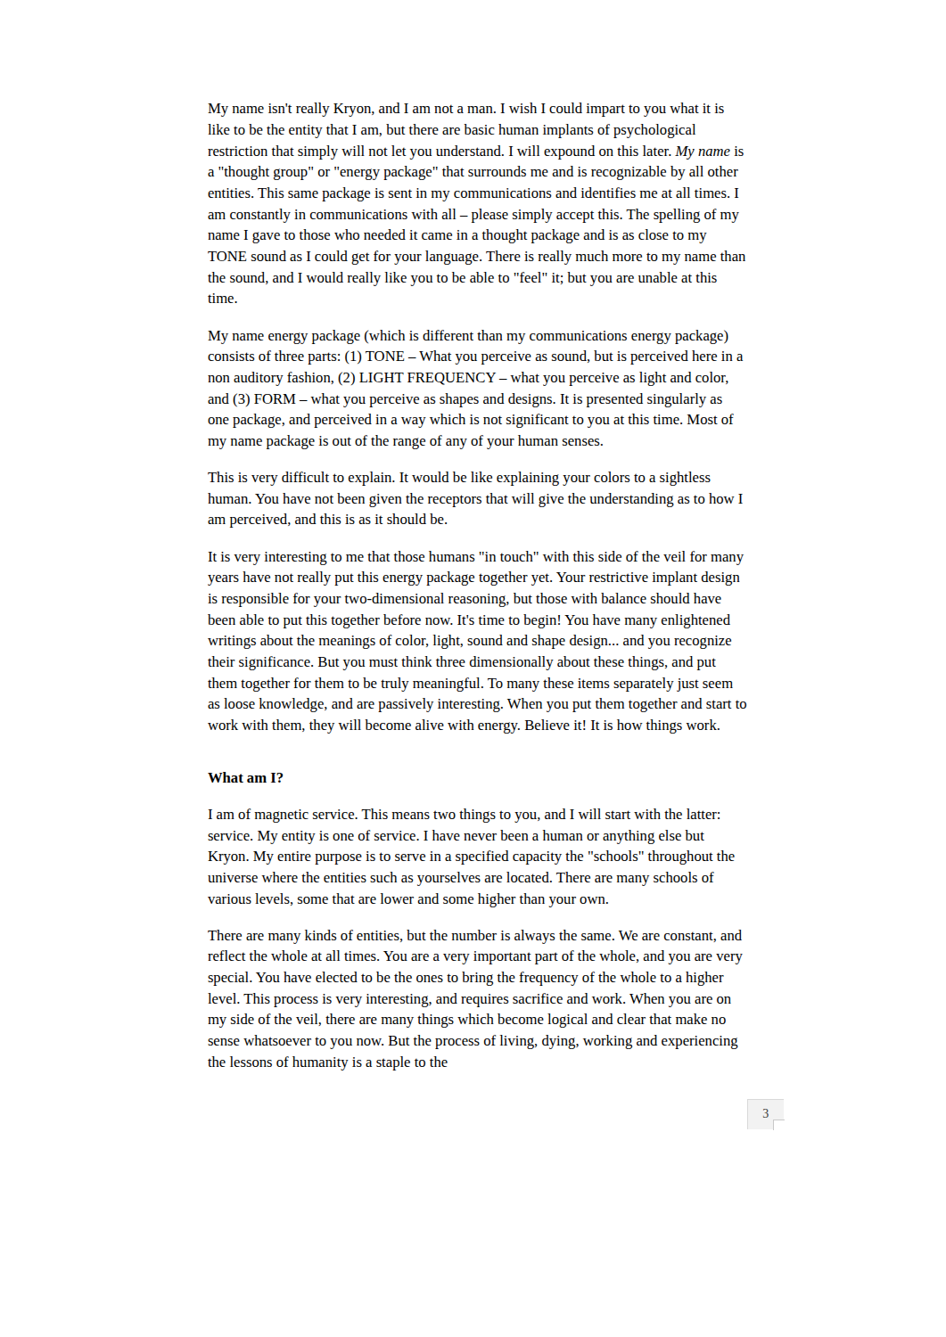My name isn't really Kryon, and I am not a man. I wish I could impart to you what it is like to be the entity that I am, but there are basic human implants of psychological restriction that simply will not let you understand. I will expound on this later. My name is a "thought group" or "energy package" that surrounds me and is recognizable by all other entities. This same package is sent in my communications and identifies me at all times. I am constantly in communications with all – please simply accept this. The spelling of my name I gave to those who needed it came in a thought package and is as close to my TONE sound as I could get for your language. There is really much more to my name than the sound, and I would really like you to be able to "feel" it; but you are unable at this time.
My name energy package (which is different than my communications energy package) consists of three parts: (1) TONE – What you perceive as sound, but is perceived here in a non auditory fashion, (2) LIGHT FREQUENCY – what you perceive as light and color, and (3) FORM – what you perceive as shapes and designs. It is presented singularly as one package, and perceived in a way which is not significant to you at this time. Most of my name package is out of the range of any of your human senses.
This is very difficult to explain. It would be like explaining your colors to a sightless human. You have not been given the receptors that will give the understanding as to how I am perceived, and this is as it should be.
It is very interesting to me that those humans "in touch" with this side of the veil for many years have not really put this energy package together yet. Your restrictive implant design is responsible for your two-dimensional reasoning, but those with balance should have been able to put this together before now. It's time to begin! You have many enlightened writings about the meanings of color, light, sound and shape design... and you recognize their significance. But you must think three dimensionally about these things, and put them together for them to be truly meaningful. To many these items separately just seem as loose knowledge, and are passively interesting. When you put them together and start to work with them, they will become alive with energy. Believe it! It is how things work.
What am I?
I am of magnetic service. This means two things to you, and I will start with the latter: service. My entity is one of service. I have never been a human or anything else but Kryon. My entire purpose is to serve in a specified capacity the "schools" throughout the universe where the entities such as yourselves are located. There are many schools of various levels, some that are lower and some higher than your own.
There are many kinds of entities, but the number is always the same. We are constant, and reflect the whole at all times. You are a very important part of the whole, and you are very special. You have elected to be the ones to bring the frequency of the whole to a higher level. This process is very interesting, and requires sacrifice and work. When you are on my side of the veil, there are many things which become logical and clear that make no sense whatsoever to you now. But the process of living, dying, working and experiencing the lessons of humanity is a staple to the
3